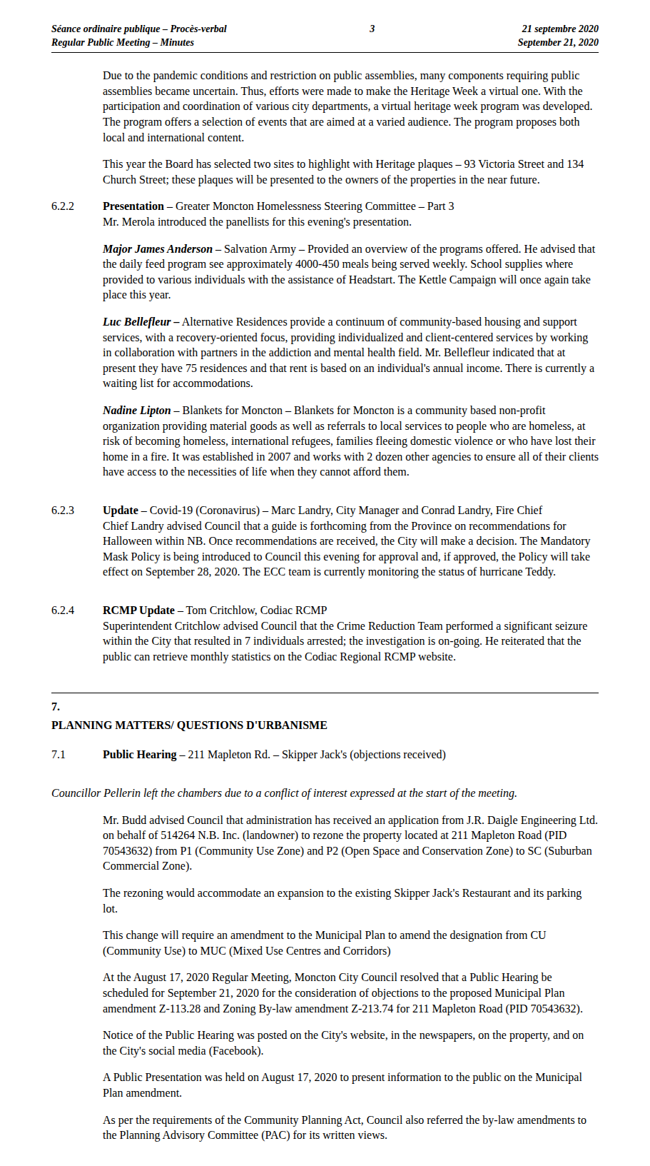Séance ordinaire publique – Procès-verbal Regular Public Meeting – Minutes
3
21 septembre 2020 September 21, 2020
Due to the pandemic conditions and restriction on public assemblies, many components requiring public assemblies became uncertain. Thus, efforts were made to make the Heritage Week a virtual one. With the participation and coordination of various city departments, a virtual heritage week program was developed. The program offers a selection of events that are aimed at a varied audience. The program proposes both local and international content.
This year the Board has selected two sites to highlight with Heritage plaques – 93 Victoria Street and 134 Church Street; these plaques will be presented to the owners of the properties in the near future.
6.2.2
Presentation – Greater Moncton Homelessness Steering Committee – Part 3
Mr. Merola introduced the panellists for this evening's presentation.
Major James Anderson – Salvation Army – Provided an overview of the programs offered. He advised that the daily feed program see approximately 4000-450 meals being served weekly. School supplies where provided to various individuals with the assistance of Headstart. The Kettle Campaign will once again take place this year.
Luc Bellefleur – Alternative Residences provide a continuum of community-based housing and support services, with a recovery-oriented focus, providing individualized and client-centered services by working in collaboration with partners in the addiction and mental health field. Mr. Bellefleur indicated that at present they have 75 residences and that rent is based on an individual's annual income. There is currently a waiting list for accommodations.
Nadine Lipton – Blankets for Moncton – Blankets for Moncton is a community based non-profit organization providing material goods as well as referrals to local services to people who are homeless, at risk of becoming homeless, international refugees, families fleeing domestic violence or who have lost their home in a fire. It was established in 2007 and works with 2 dozen other agencies to ensure all of their clients have access to the necessities of life when they cannot afford them.
6.2.3
Update – Covid-19 (Coronavirus) – Marc Landry, City Manager and Conrad Landry, Fire Chief
Chief Landry advised Council that a guide is forthcoming from the Province on recommendations for Halloween within NB. Once recommendations are received, the City will make a decision. The Mandatory Mask Policy is being introduced to Council this evening for approval and, if approved, the Policy will take effect on September 28, 2020. The ECC team is currently monitoring the status of hurricane Teddy.
6.2.4
RCMP Update – Tom Critchlow, Codiac RCMP
Superintendent Critchlow advised Council that the Crime Reduction Team performed a significant seizure within the City that resulted in 7 individuals arrested; the investigation is on-going. He reiterated that the public can retrieve monthly statistics on the Codiac Regional RCMP website.
7.
PLANNING MATTERS/ QUESTIONS D'URBANISME
7.1
Public Hearing – 211 Mapleton Rd. – Skipper Jack's (objections received)
Councillor Pellerin left the chambers due to a conflict of interest expressed at the start of the meeting.
Mr. Budd advised Council that administration has received an application from J.R. Daigle Engineering Ltd. on behalf of 514264 N.B. Inc. (landowner) to rezone the property located at 211 Mapleton Road (PID 70543632) from P1 (Community Use Zone) and P2 (Open Space and Conservation Zone) to SC (Suburban Commercial Zone).
The rezoning would accommodate an expansion to the existing Skipper Jack's Restaurant and its parking lot.
This change will require an amendment to the Municipal Plan to amend the designation from CU (Community Use) to MUC (Mixed Use Centres and Corridors)
At the August 17, 2020 Regular Meeting, Moncton City Council resolved that a Public Hearing be scheduled for September 21, 2020 for the consideration of objections to the proposed Municipal Plan amendment Z-113.28 and Zoning By-law amendment Z-213.74 for 211 Mapleton Road (PID 70543632).
Notice of the Public Hearing was posted on the City's website, in the newspapers, on the property, and on the City's social media (Facebook).
A Public Presentation was held on August 17, 2020 to present information to the public on the Municipal Plan amendment.
As per the requirements of the Community Planning Act, Council also referred the by-law amendments to the Planning Advisory Committee (PAC) for its written views.